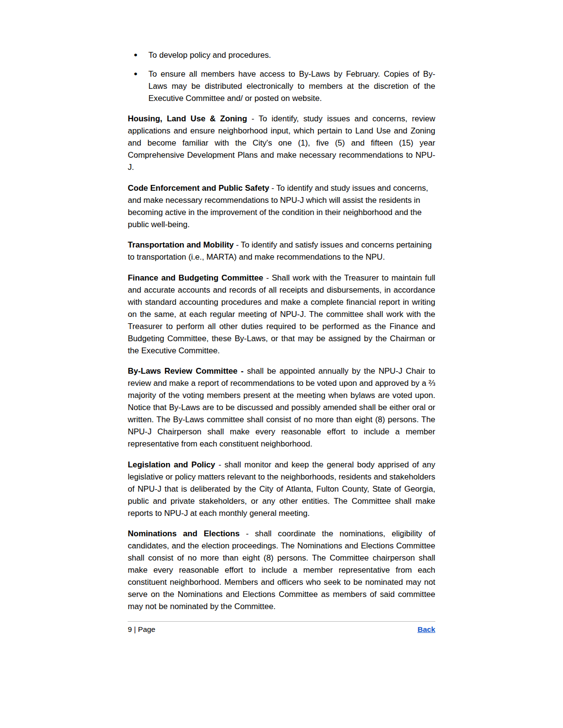To develop policy and procedures.
To ensure all members have access to By-Laws by February. Copies of By-Laws may be distributed electronically to members at the discretion of the Executive Committee and/ or posted on website.
Housing, Land Use & Zoning - To identify, study issues and concerns, review applications and ensure neighborhood input, which pertain to Land Use and Zoning and become familiar with the City's one (1), five (5) and fifteen (15) year Comprehensive Development Plans and make necessary recommendations to NPU-J.
Code Enforcement and Public Safety - To identify and study issues and concerns, and make necessary recommendations to NPU-J which will assist the residents in becoming active in the improvement of the condition in their neighborhood and the public well-being.
Transportation and Mobility - To identify and satisfy issues and concerns pertaining to transportation (i.e., MARTA) and make recommendations to the NPU.
Finance and Budgeting Committee - Shall work with the Treasurer to maintain full and accurate accounts and records of all receipts and disbursements, in accordance with standard accounting procedures and make a complete financial report in writing on the same, at each regular meeting of NPU-J. The committee shall work with the Treasurer to perform all other duties required to be performed as the Finance and Budgeting Committee, these By-Laws, or that may be assigned by the Chairman or the Executive Committee.
By-Laws Review Committee - shall be appointed annually by the NPU-J Chair to review and make a report of recommendations to be voted upon and approved by a ⅔ majority of the voting members present at the meeting when bylaws are voted upon. Notice that By-Laws are to be discussed and possibly amended shall be either oral or written. The By-Laws committee shall consist of no more than eight (8) persons. The NPU-J Chairperson shall make every reasonable effort to include a member representative from each constituent neighborhood.
Legislation and Policy - shall monitor and keep the general body apprised of any legislative or policy matters relevant to the neighborhoods, residents and stakeholders of NPU-J that is deliberated by the City of Atlanta, Fulton County, State of Georgia, public and private stakeholders, or any other entities. The Committee shall make reports to NPU-J at each monthly general meeting.
Nominations and Elections - shall coordinate the nominations, eligibility of candidates, and the election proceedings. The Nominations and Elections Committee shall consist of no more than eight (8) persons. The Committee chairperson shall make every reasonable effort to include a member representative from each constituent neighborhood. Members and officers who seek to be nominated may not serve on the Nominations and Elections Committee as members of said committee may not be nominated by the Committee.
9 | Page Back